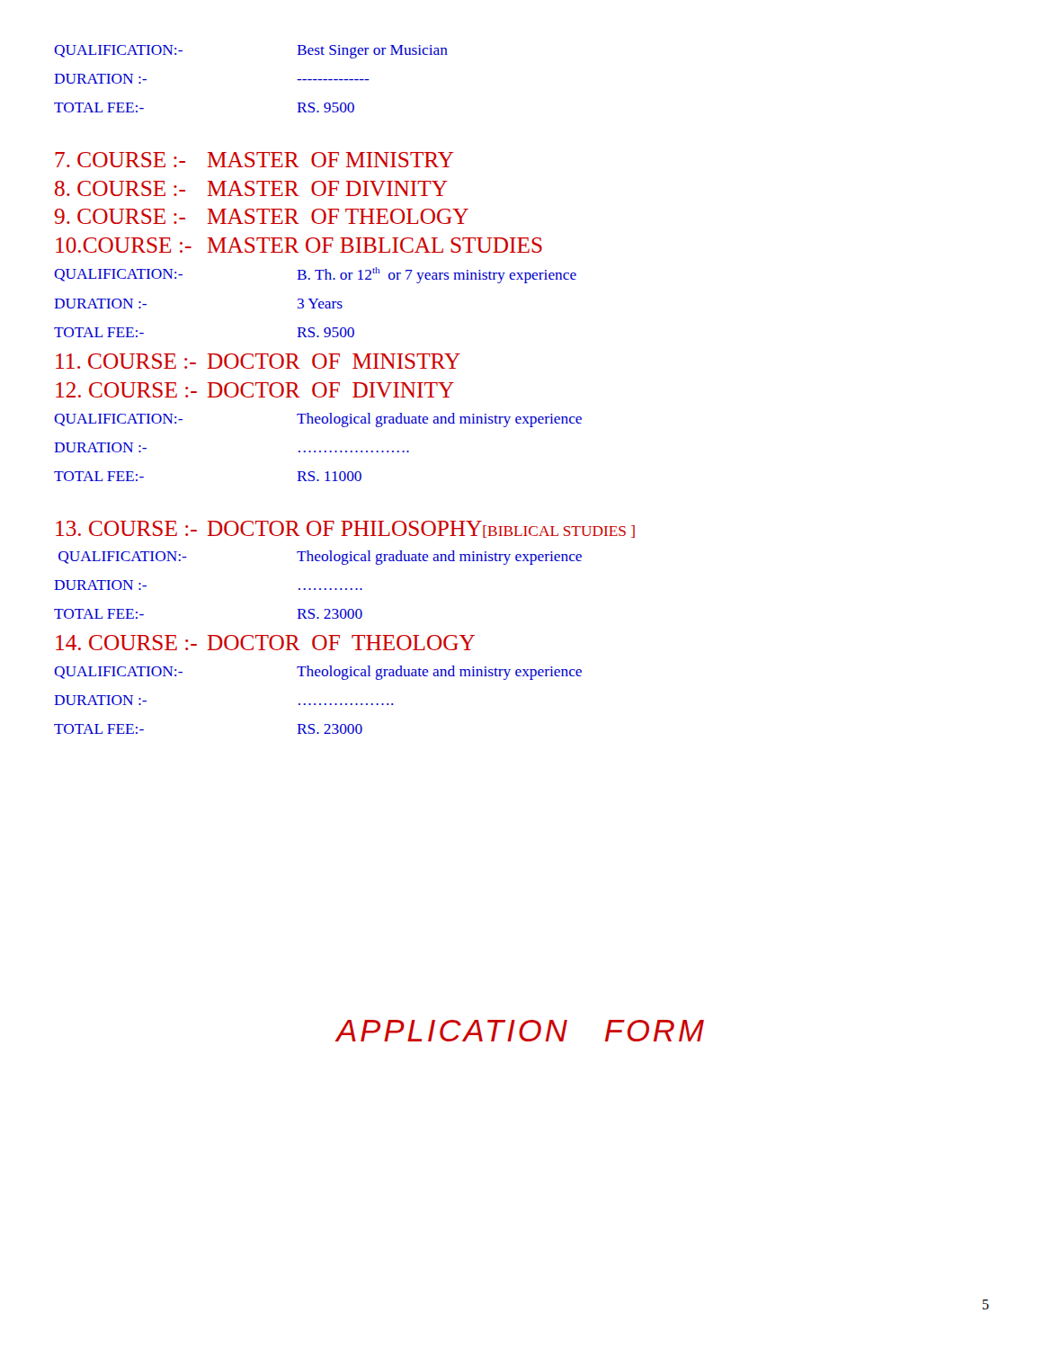| QUALIFICATION:- | Best Singer or Musician |
| DURATION :- | -------------- |
| TOTAL FEE:- | RS. 9500 |
7. COURSE :-MASTER OF MINISTRY
8. COURSE :-MASTER OF DIVINITY
9. COURSE :-MASTER OF THEOLOGY
10.COURSE :-MASTER OF BIBLICAL STUDIES
| QUALIFICATION:- | B. Th. or 12 th or 7 years ministry experience |
| DURATION :- | 3 Years |
| TOTAL FEE:- | RS. 9500 |
11. COURSE :-DOCTOR OF MINISTRY
12. COURSE :-DOCTOR OF DIVINITY
| QUALIFICATION:- | Theological graduate and ministry experience |
| DURATION :- | …………………. |
| TOTAL FEE:- | RS. 11000 |
13. COURSE :-DOCTOR OF PHILOSOPHY[BIBLICAL STUDIES ]
| QUALIFICATION:- | Theological graduate and ministry experience |
| DURATION :- | …………. |
| TOTAL FEE:- | RS. 23000 |
14. COURSE :-DOCTOR OF THEOLOGY
| QUALIFICATION:- | Theological graduate and ministry experience |
| DURATION :- | ………………. |
| TOTAL FEE:- | RS. 23000 |
APPLICATION FORM
5